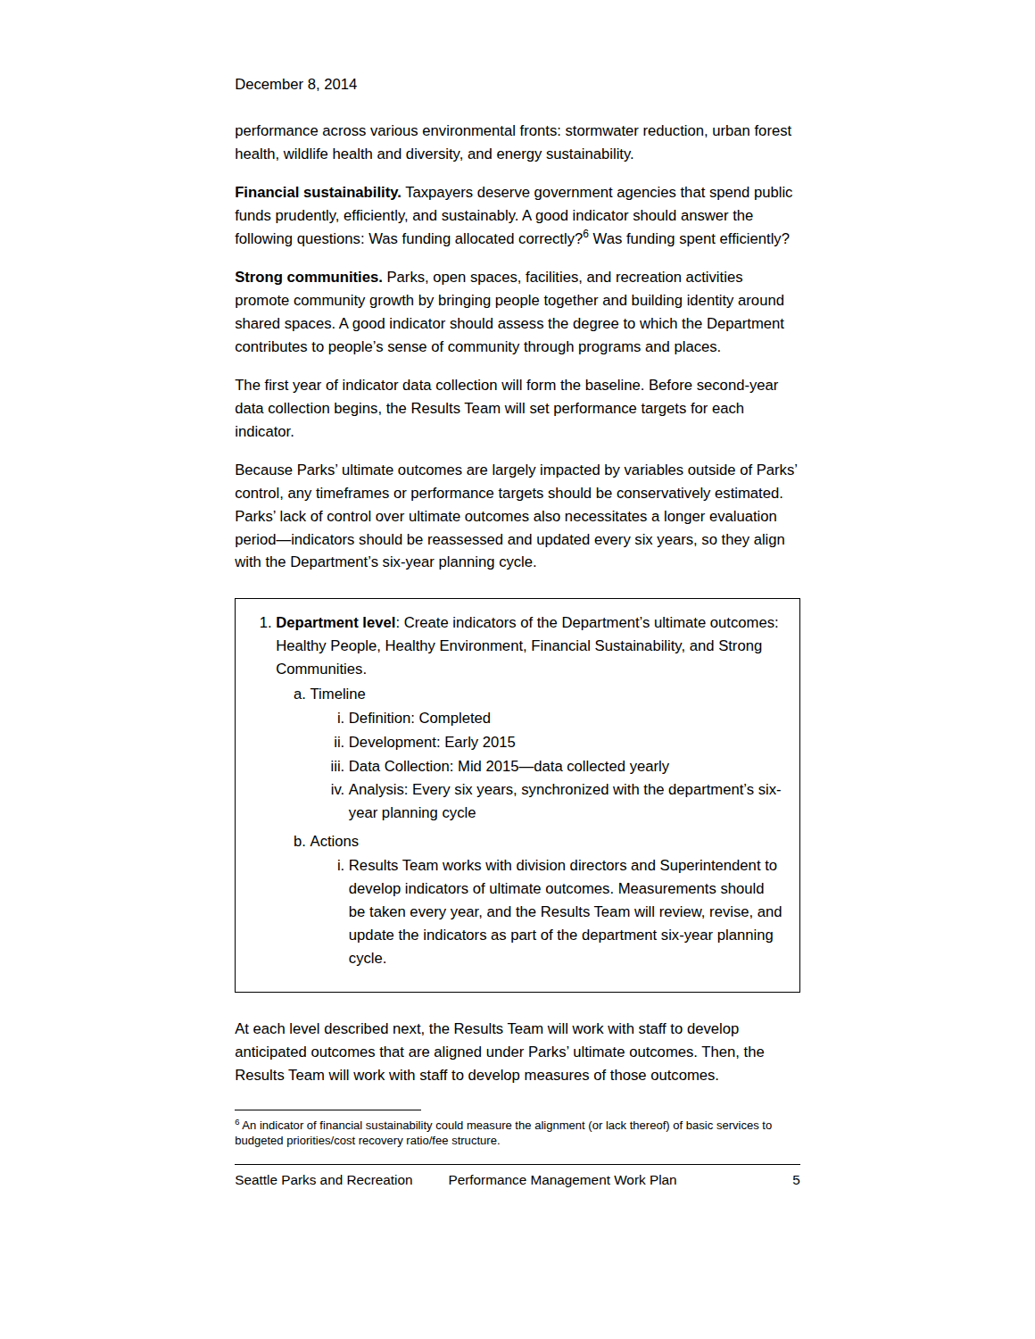December 8, 2014
performance across various environmental fronts: stormwater reduction, urban forest health, wildlife health and diversity, and energy sustainability.
Financial sustainability. Taxpayers deserve government agencies that spend public funds prudently, efficiently, and sustainably. A good indicator should answer the following questions: Was funding allocated correctly?6 Was funding spent efficiently?
Strong communities. Parks, open spaces, facilities, and recreation activities promote community growth by bringing people together and building identity around shared spaces. A good indicator should assess the degree to which the Department contributes to people’s sense of community through programs and places.
The first year of indicator data collection will form the baseline. Before second-year data collection begins, the Results Team will set performance targets for each indicator.
Because Parks’ ultimate outcomes are largely impacted by variables outside of Parks’ control, any timeframes or performance targets should be conservatively estimated. Parks’ lack of control over ultimate outcomes also necessitates a longer evaluation period—indicators should be reassessed and updated every six years, so they align with the Department’s six-year planning cycle.
Department level: Create indicators of the Department’s ultimate outcomes: Healthy People, Healthy Environment, Financial Sustainability, and Strong Communities.
Timeline
Definition: Completed
Development: Early 2015
Data Collection: Mid 2015—data collected yearly
Analysis: Every six years, synchronized with the department’s six-year planning cycle
Actions
Results Team works with division directors and Superintendent to develop indicators of ultimate outcomes. Measurements should be taken every year, and the Results Team will review, revise, and update the indicators as part of the department six-year planning cycle.
At each level described next, the Results Team will work with staff to develop anticipated outcomes that are aligned under Parks’ ultimate outcomes. Then, the Results Team will work with staff to develop measures of those outcomes.
6 An indicator of financial sustainability could measure the alignment (or lack thereof) of basic services to budgeted priorities/cost recovery ratio/fee structure.
Seattle Parks and Recreation Performance Management Work Plan
5